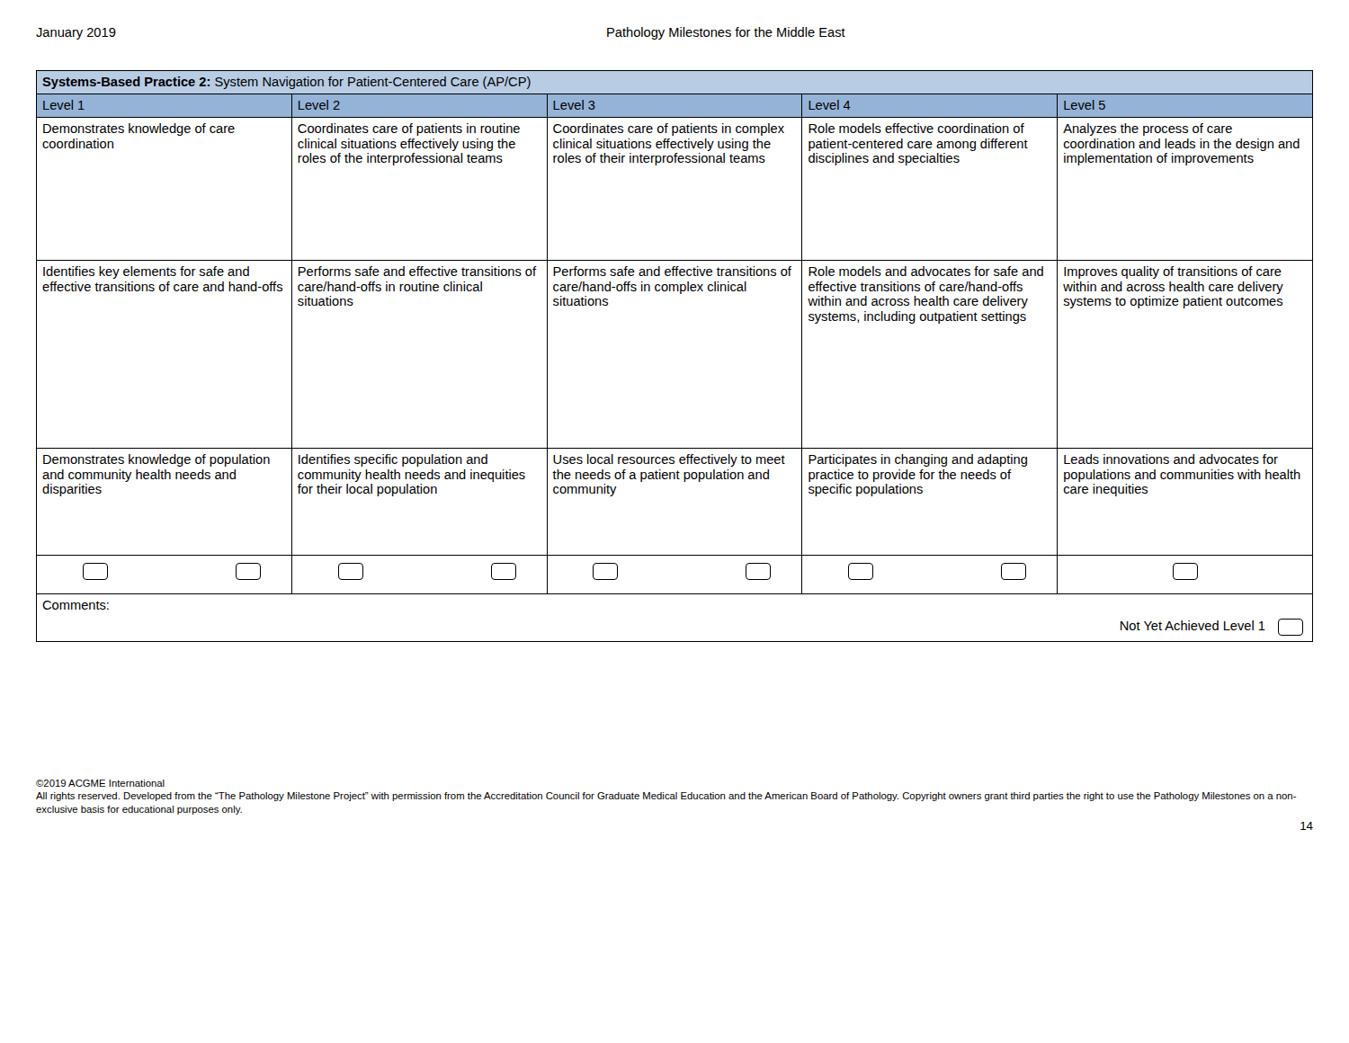January 2019
Pathology Milestones for the Middle East
| Systems-Based Practice 2: System Navigation for Patient-Centered Care (AP/CP) |
| Level 1 | Level 2 | Level 3 | Level 4 | Level 5 |
| Demonstrates knowledge of care coordination | Coordinates care of patients in routine clinical situations effectively using the roles of the interprofessional teams | Coordinates care of patients in complex clinical situations effectively using the roles of their interprofessional teams | Role models effective coordination of patient-centered care among different disciplines and specialties | Analyzes the process of care coordination and leads in the design and implementation of improvements |
| Identifies key elements for safe and effective transitions of care and hand-offs | Performs safe and effective transitions of care/hand-offs in routine clinical situations | Performs safe and effective transitions of care/hand-offs in complex clinical situations | Role models and advocates for safe and effective transitions of care/hand-offs within and across health care delivery systems, including outpatient settings | Improves quality of transitions of care within and across health care delivery systems to optimize patient outcomes |
| Demonstrates knowledge of population and community health needs and disparities | Identifies specific population and community health needs and inequities for their local population | Uses local resources effectively to meet the needs of a patient population and community | Participates in changing and adapting practice to provide for the needs of specific populations | Leads innovations and advocates for populations and communities with health care inequities |
| Comments: Not Yet Achieved Level 1 |
©2019 ACGME International
All rights reserved. Developed from the “The Pathology Milestone Project” with permission from the Accreditation Council for Graduate Medical Education and the American Board of Pathology. Copyright owners grant third parties the right to use the Pathology Milestones on a non-exclusive basis for educational purposes only.
14